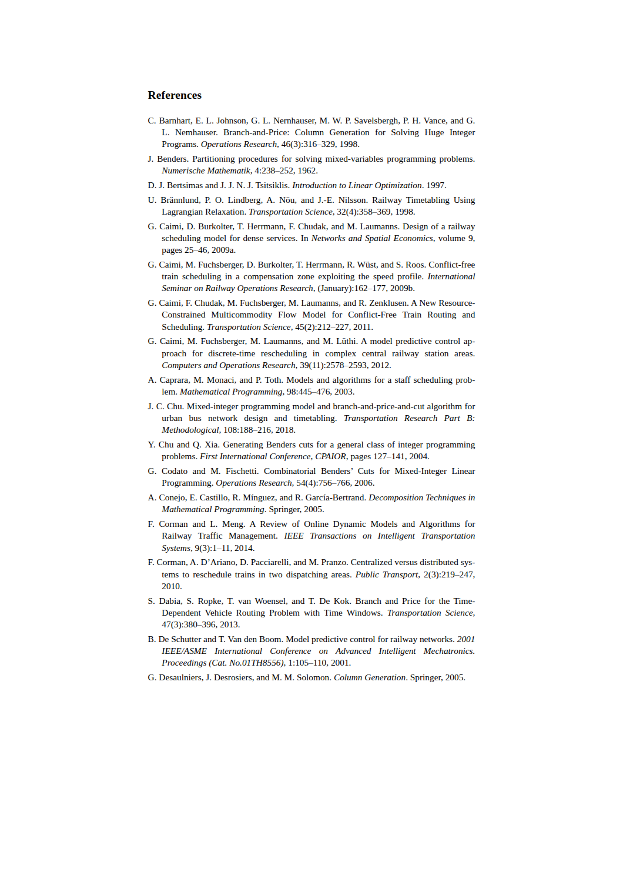References
C. Barnhart, E. L. Johnson, G. L. Nernhauser, M. W. P. Savelsbergh, P. H. Vance, and G. L. Nemhauser. Branch-and-Price: Column Generation for Solving Huge Integer Programs. Operations Research, 46(3):316–329, 1998.
J. Benders. Partitioning procedures for solving mixed-variables programming problems. Numerische Mathematik, 4:238–252, 1962.
D. J. Bertsimas and J. J. N. J. Tsitsiklis. Introduction to Linear Optimization. 1997.
U. Brännlund, P. O. Lindberg, A. Nōu, and J.-E. Nilsson. Railway Timetabling Using Lagrangian Relaxation. Transportation Science, 32(4):358–369, 1998.
G. Caimi, D. Burkolter, T. Herrmann, F. Chudak, and M. Laumanns. Design of a railway scheduling model for dense services. In Networks and Spatial Economics, volume 9, pages 25–46, 2009a.
G. Caimi, M. Fuchsberger, D. Burkolter, T. Herrmann, R. Wüst, and S. Roos. Conflict-free train scheduling in a compensation zone exploiting the speed profile. International Seminar on Railway Operations Research, (January):162–177, 2009b.
G. Caimi, F. Chudak, M. Fuchsberger, M. Laumanns, and R. Zenklusen. A New Resource-Constrained Multicommodity Flow Model for Conflict-Free Train Routing and Scheduling. Transportation Science, 45(2):212–227, 2011.
G. Caimi, M. Fuchsberger, M. Laumanns, and M. Lüthi. A model predictive control approach for discrete-time rescheduling in complex central railway station areas. Computers and Operations Research, 39(11):2578–2593, 2012.
A. Caprara, M. Monaci, and P. Toth. Models and algorithms for a staff scheduling problem. Mathematical Programming, 98:445–476, 2003.
J. C. Chu. Mixed-integer programming model and branch-and-price-and-cut algorithm for urban bus network design and timetabling. Transportation Research Part B: Methodological, 108:188–216, 2018.
Y. Chu and Q. Xia. Generating Benders cuts for a general class of integer programming problems. First International Conference, CPAIOR, pages 127–141, 2004.
G. Codato and M. Fischetti. Combinatorial Benders’ Cuts for Mixed-Integer Linear Programming. Operations Research, 54(4):756–766, 2006.
A. Conejo, E. Castillo, R. Mínguez, and R. García-Bertrand. Decomposition Techniques in Mathematical Programming. Springer, 2005.
F. Corman and L. Meng. A Review of Online Dynamic Models and Algorithms for Railway Traffic Management. IEEE Transactions on Intelligent Transportation Systems, 9(3):1–11, 2014.
F. Corman, A. D’Ariano, D. Pacciarelli, and M. Pranzo. Centralized versus distributed systems to reschedule trains in two dispatching areas. Public Transport, 2(3):219–247, 2010.
S. Dabia, S. Ropke, T. van Woensel, and T. De Kok. Branch and Price for the Time-Dependent Vehicle Routing Problem with Time Windows. Transportation Science, 47(3):380–396, 2013.
B. De Schutter and T. Van den Boom. Model predictive control for railway networks. 2001 IEEE/ASME International Conference on Advanced Intelligent Mechatronics. Proceedings (Cat. No.01TH8556), 1:105–110, 2001.
G. Desaulniers, J. Desrosiers, and M. M. Solomon. Column Generation. Springer, 2005.